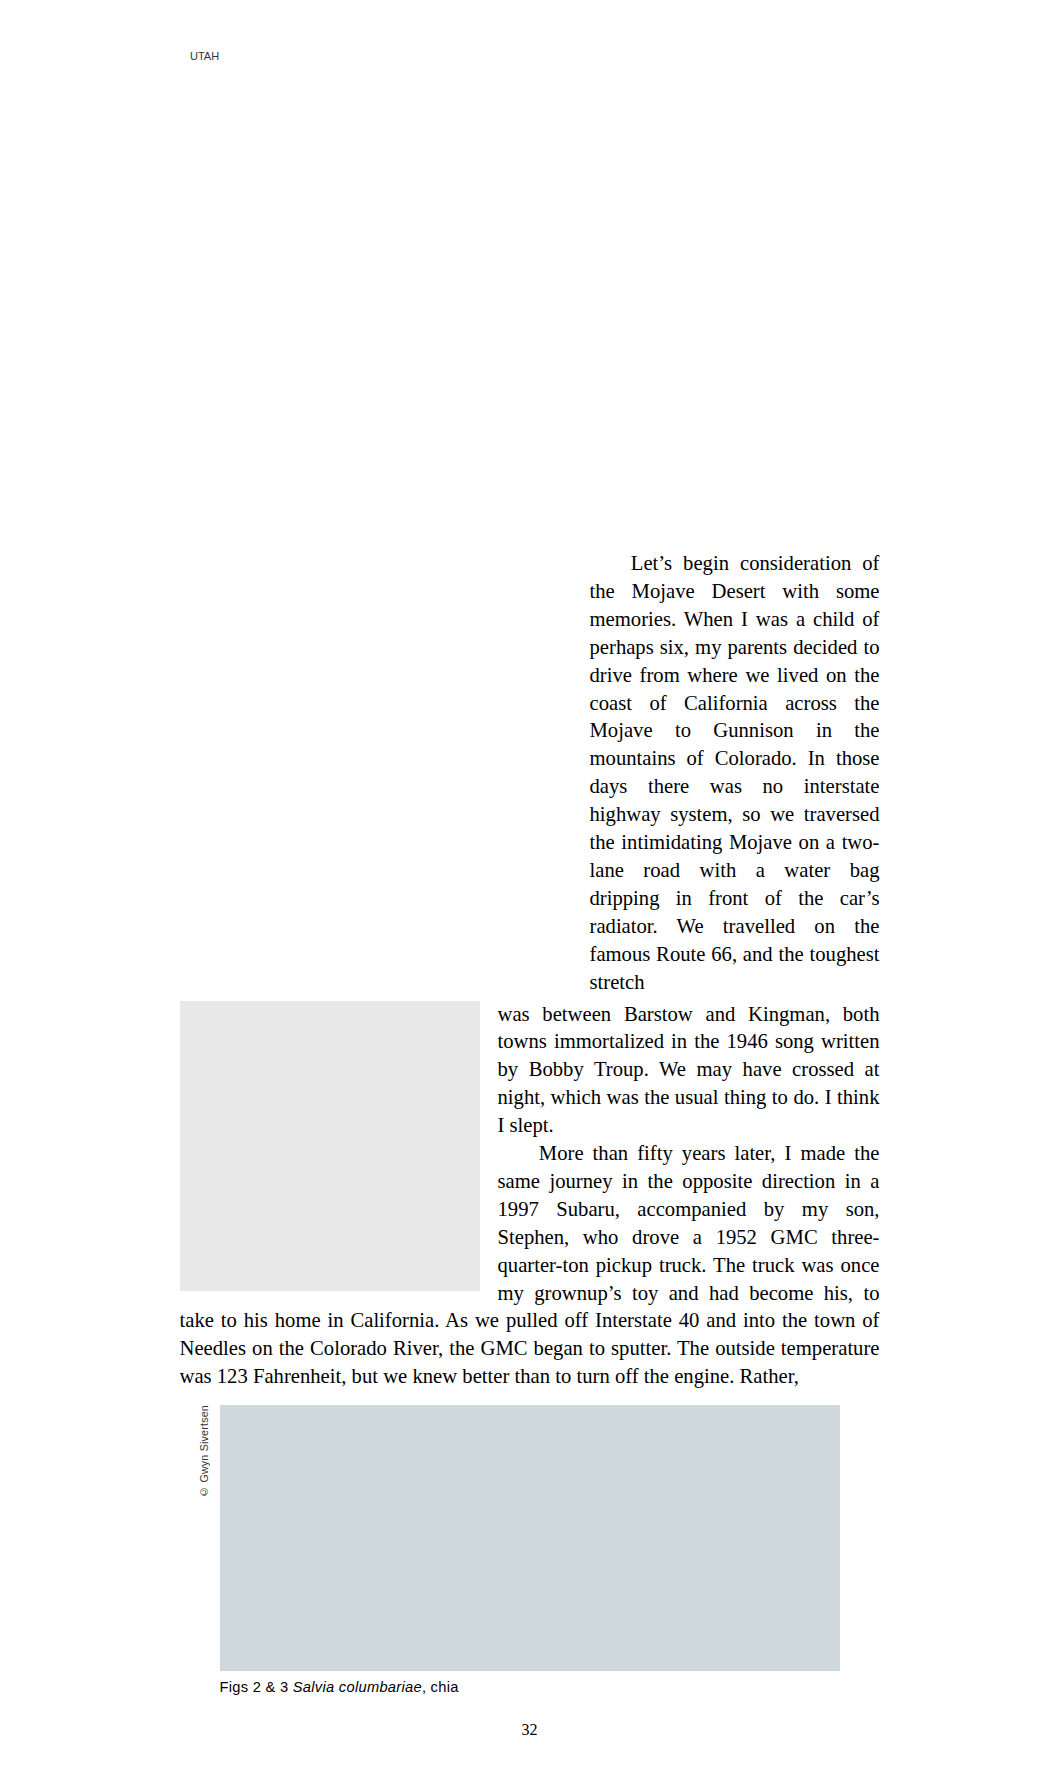Let’s begin consideration of the Mojave Desert with some memories. When I was a child of perhaps six, my parents decided to drive from where we lived on the coast of California across the Mojave to Gunnison in the mountains of Colorado. In those days there was no interstate highway system, so we traversed the intimidating Mojave on a two-lane road with a water bag dripping in front of the car’s radiator. We travelled on the famous Route 66, and the toughest stretch
© Gwyn Sivertsen
was between Barstow and Kingman, both towns immortalized in the 1946 song written by Bobby Troup. We may have crossed at night, which was the usual thing to do. I think I slept.
More than fifty years later, I made the same journey in the opposite direction in a 1997 Subaru, accompanied by my son, Stephen, who drove a 1952 GMC three-quarter-ton pickup truck. The truck was once my grownup’s toy and had become his, to take to his home in California. As we pulled off Interstate 40 and into the town of Needles on the Colorado River, the GMC began to sputter. The outside temperature was 123 Fahrenheit, but we knew better than to turn off the engine. Rather,
© Gwyn Sivertsen
Figs 2 & 3 Salvia columbariae, chia
32